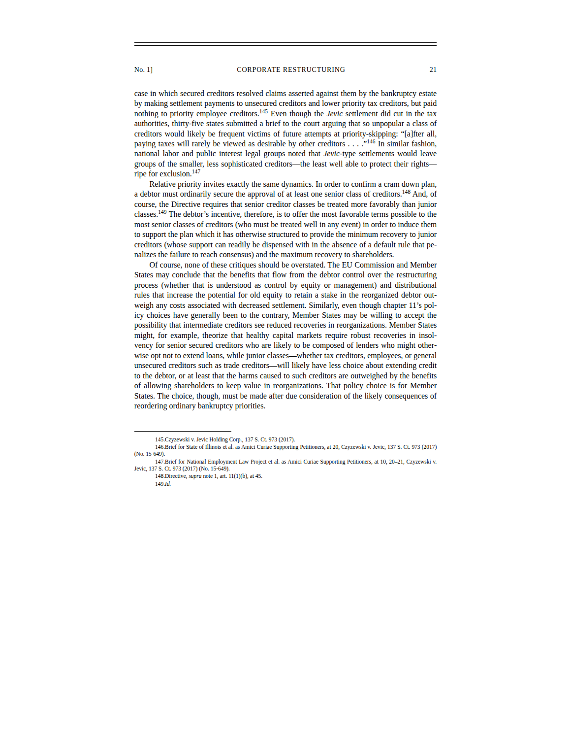No. 1] CORPORATE RESTRUCTURING 21
case in which secured creditors resolved claims asserted against them by the bankruptcy estate by making settlement payments to unsecured creditors and lower priority tax creditors, but paid nothing to priority employee creditors.145 Even though the Jevic settlement did cut in the tax authorities, thirty-five states submitted a brief to the court arguing that so unpopular a class of creditors would likely be frequent victims of future attempts at priority-skipping: “[a]fter all, paying taxes will rarely be viewed as desirable by other creditors . . . .”146 In similar fashion, national labor and public interest legal groups noted that Jevic-type settlements would leave groups of the smaller, less sophisticated creditors—the least well able to protect their rights—ripe for exclusion.147
Relative priority invites exactly the same dynamics. In order to confirm a cram down plan, a debtor must ordinarily secure the approval of at least one senior class of creditors.148 And, of course, the Directive requires that senior creditor classes be treated more favorably than junior classes.149 The debtor’s incentive, therefore, is to offer the most favorable terms possible to the most senior classes of creditors (who must be treated well in any event) in order to induce them to support the plan which it has otherwise structured to provide the minimum recovery to junior creditors (whose support can readily be dispensed with in the absence of a default rule that penalizes the failure to reach consensus) and the maximum recovery to shareholders.
Of course, none of these critiques should be overstated. The EU Commission and Member States may conclude that the benefits that flow from the debtor control over the restructuring process (whether that is understood as control by equity or management) and distributional rules that increase the potential for old equity to retain a stake in the reorganized debtor outweigh any costs associated with decreased settlement. Similarly, even though chapter 11’s policy choices have generally been to the contrary, Member States may be willing to accept the possibility that intermediate creditors see reduced recoveries in reorganizations. Member States might, for example, theorize that healthy capital markets require robust recoveries in insolvency for senior secured creditors who are likely to be composed of lenders who might otherwise opt not to extend loans, while junior classes—whether tax creditors, employees, or general unsecured creditors such as trade creditors—will likely have less choice about extending credit to the debtor, or at least that the harms caused to such creditors are outweighed by the benefits of allowing shareholders to keep value in reorganizations. That policy choice is for Member States. The choice, though, must be made after due consideration of the likely consequences of reordering ordinary bankruptcy priorities.
145. Czyzewski v. Jevic Holding Corp., 137 S. Ct. 973 (2017).
146. Brief for State of Illinois et al. as Amici Curiae Supporting Petitioners, at 20, Czyzewski v. Jevic, 137 S. Ct. 973 (2017) (No. 15-649).
147. Brief for National Employment Law Project et al. as Amici Curiae Supporting Petitioners, at 10, 20–21, Czyzewski v. Jevic, 137 S. Ct. 973 (2017) (No. 15-649).
148. Directive, supra note 1, art. 11(1)(b), at 45.
149. Id.